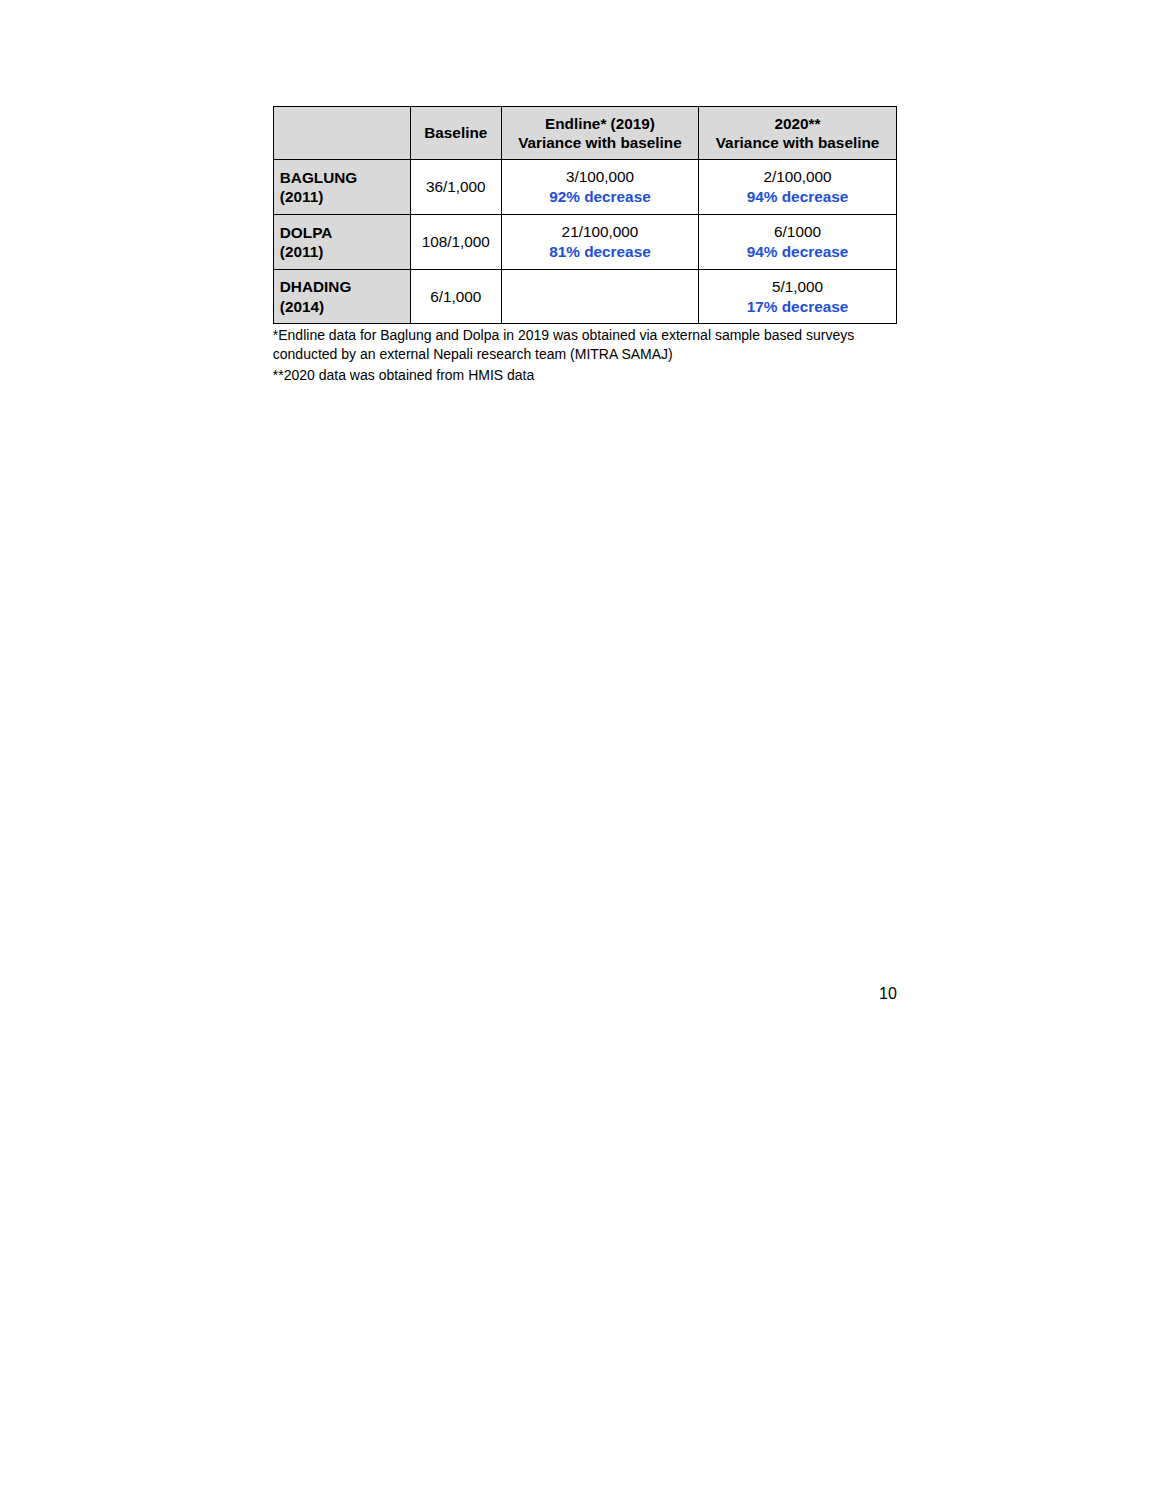| | Baseline | Endline* (2019) Variance with baseline | 2020** Variance with baseline |
| --- | --- | --- | --- |
| BAGLUNG (2011) | 36/1,000 | 3/100,000 92% decrease | 2/100,000 94% decrease |
| DOLPA (2011) | 108/1,000 | 21/100,000 81% decrease | 6/1000 94% decrease |
| DHADING (2014) | 6/1,000 | | 5/1,000 17% decrease |
*Endline data for Baglung and Dolpa in 2019 was obtained via external sample based surveys conducted by an external Nepali research team (MITRA SAMAJ)
**2020 data was obtained from HMIS data
10